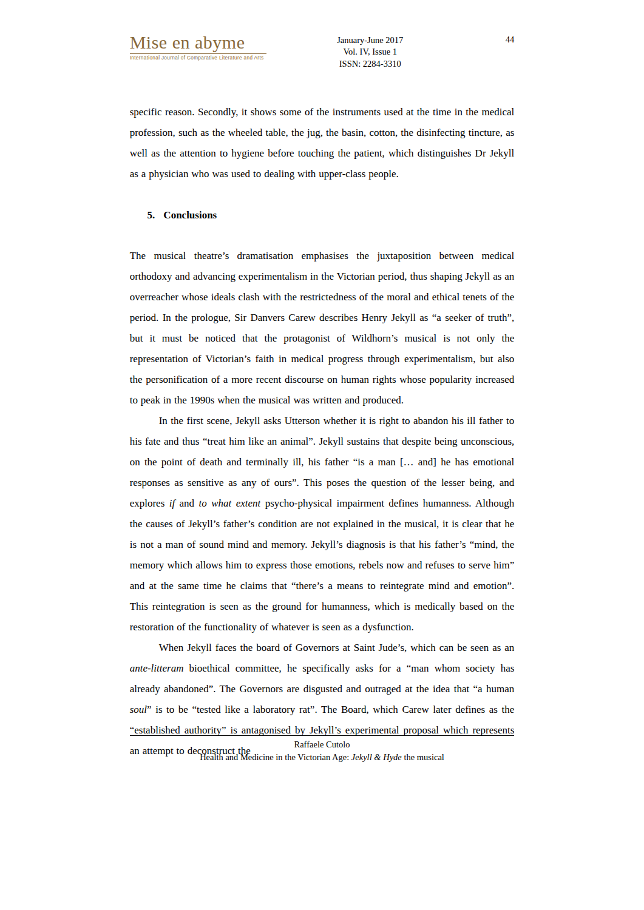Mise en abyme
International Journal of Comparative Literature and Arts
January-June 2017
Vol. IV, Issue 1
ISSN: 2284-3310
44
specific reason. Secondly, it shows some of the instruments used at the time in the medical profession, such as the wheeled table, the jug, the basin, cotton, the disinfecting tincture, as well as the attention to hygiene before touching the patient, which distinguishes Dr Jekyll as a physician who was used to dealing with upper-class people.
5. Conclusions
The musical theatre’s dramatisation emphasises the juxtaposition between medical orthodoxy and advancing experimentalism in the Victorian period, thus shaping Jekyll as an overreacher whose ideals clash with the restrictedness of the moral and ethical tenets of the period. In the prologue, Sir Danvers Carew describes Henry Jekyll as “a seeker of truth”, but it must be noticed that the protagonist of Wildhorn’s musical is not only the representation of Victorian’s faith in medical progress through experimentalism, but also the personification of a more recent discourse on human rights whose popularity increased to peak in the 1990s when the musical was written and produced.
In the first scene, Jekyll asks Utterson whether it is right to abandon his ill father to his fate and thus “treat him like an animal”. Jekyll sustains that despite being unconscious, on the point of death and terminally ill, his father “is a man [… and] he has emotional responses as sensitive as any of ours”. This poses the question of the lesser being, and explores if and to what extent psycho-physical impairment defines humanness. Although the causes of Jekyll’s father’s condition are not explained in the musical, it is clear that he is not a man of sound mind and memory. Jekyll’s diagnosis is that his father’s “mind, the memory which allows him to express those emotions, rebels now and refuses to serve him” and at the same time he claims that “there’s a means to reintegrate mind and emotion”. This reintegration is seen as the ground for humanness, which is medically based on the restoration of the functionality of whatever is seen as a dysfunction.
When Jekyll faces the board of Governors at Saint Jude’s, which can be seen as an ante-litteram bioethical committee, he specifically asks for a “man whom society has already abandoned”. The Governors are disgusted and outraged at the idea that “a human soul” is to be “tested like a laboratory rat”. The Board, which Carew later defines as the “established authority” is antagonised by Jekyll’s experimental proposal which represents an attempt to deconstruct the
Raffaele Cutolo
Health and Medicine in the Victorian Age: Jekyll & Hyde the musical